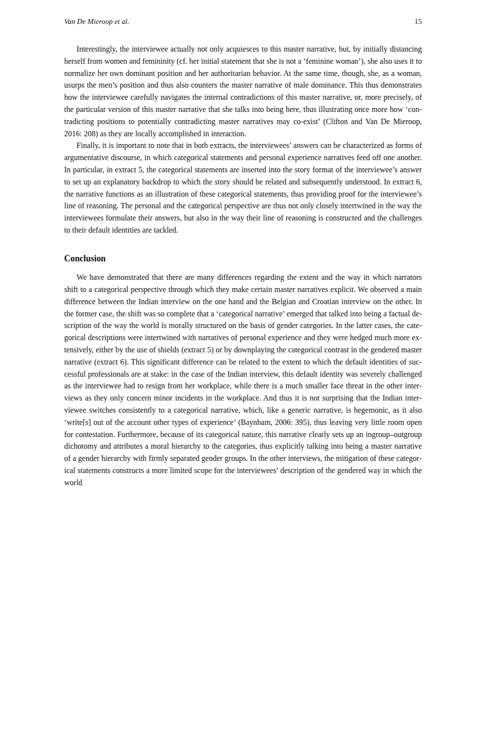Van De Mieroop et al. 15
Interestingly, the interviewee actually not only acquiesces to this master narrative, but, by initially distancing herself from women and femininity (cf. her initial statement that she is not a ‘feminine woman’), she also uses it to normalize her own dominant position and her authoritarian behavior. At the same time, though, she, as a woman, usurps the men’s position and thus also counters the master narrative of male dominance. This thus demonstrates how the interviewee carefully navigates the internal contradictions of this master narrative, or, more precisely, of the particular version of this master narrative that she talks into being here, thus illustrating once more how ‘contradicting positions to potentially contradicting master narratives may co-exist’ (Clifton and Van De Mieroop, 2016: 208) as they are locally accomplished in interaction.
Finally, it is important to note that in both extracts, the interviewees’ answers can be characterized as forms of argumentative discourse, in which categorical statements and personal experience narratives feed off one another. In particular, in extract 5, the categorical statements are inserted into the story format of the interviewee’s answer to set up an explanatory backdrop to which the story should be related and subsequently understood. In extract 6, the narrative functions as an illustration of these categorical statements, thus providing proof for the interviewee’s line of reasoning. The personal and the categorical perspective are thus not only closely intertwined in the way the interviewees formulate their answers, but also in the way their line of reasoning is constructed and the challenges to their default identities are tackled.
Conclusion
We have demonstrated that there are many differences regarding the extent and the way in which narrators shift to a categorical perspective through which they make certain master narratives explicit. We observed a main difference between the Indian interview on the one hand and the Belgian and Croatian interview on the other. In the former case, the shift was so complete that a ‘categorical narrative’ emerged that talked into being a factual description of the way the world is morally structured on the basis of gender categories. In the latter cases, the categorical descriptions were intertwined with narratives of personal experience and they were hedged much more extensively, either by the use of shields (extract 5) or by downplaying the categorical contrast in the gendered master narrative (extract 6). This significant difference can be related to the extent to which the default identities of successful professionals are at stake: in the case of the Indian interview, this default identity was severely challenged as the interviewee had to resign from her workplace, while there is a much smaller face threat in the other interviews as they only concern minor incidents in the workplace. And thus it is not surprising that the Indian interviewee switches consistently to a categorical narrative, which, like a generic narrative, is hegemonic, as it also ‘write[s] out of the account other types of experience’ (Baynham, 2006: 395), thus leaving very little room open for contestation. Furthermore, because of its categorical nature, this narrative clearly sets up an ingroup–outgroup dichotomy and attributes a moral hierarchy to the categories, thus explicitly talking into being a master narrative of a gender hierarchy with firmly separated gender groups. In the other interviews, the mitigation of these categorical statements constructs a more limited scope for the interviewees’ description of the gendered way in which the world